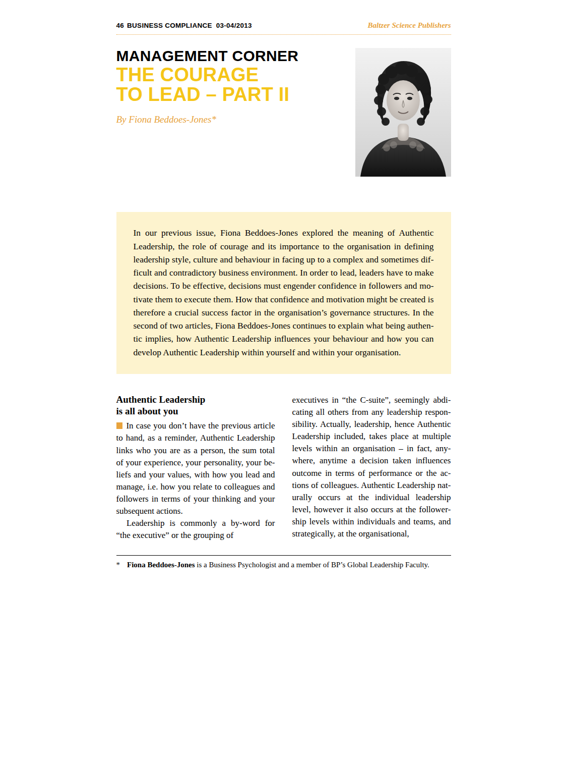46 BUSINESS COMPLIANCE 03-04/2013
Baltzer Science Publishers
MANAGEMENT CORNER
THE COURAGE
TO LEAD – PART II
By Fiona Beddoes-Jones*
In our previous issue, Fiona Beddoes-Jones explored the meaning of Authentic Leadership, the role of courage and its importance to the organisation in defining leadership style, culture and behaviour in facing up to a complex and sometimes difficult and contradictory business environment. In order to lead, leaders have to make decisions. To be effective, decisions must engender confidence in followers and motivate them to execute them. How that confidence and motivation might be created is therefore a crucial success factor in the organisation’s governance structures. In the second of two articles, Fiona Beddoes-Jones continues to explain what being authentic implies, how Authentic Leadership influences your behaviour and how you can develop Authentic Leadership within yourself and within your organisation.
Authentic Leadership
is all about you
In case you don’t have the previous article to hand, as a reminder, Authentic Leadership links who you are as a person, the sum total of your experience, your personality, your beliefs and your values, with how you lead and manage, i.e. how you relate to colleagues and followers in terms of your thinking and your subsequent actions.
Leadership is commonly a by-word for “the executive” or the grouping of
executives in “the C-suite”, seemingly abdicating all others from any leadership responsibility. Actually, leadership, hence Authentic Leadership included, takes place at multiple levels within an organisation – in fact, anywhere, anytime a decision taken influences outcome in terms of performance or the actions of colleagues. Authentic Leadership naturally occurs at the individual leadership level, however it also occurs at the followership levels within individuals and teams, and strategically, at the organisational,
*
Fiona Beddoes-Jones is a Business Psychologist and a member of BP’s Global Leadership Faculty.